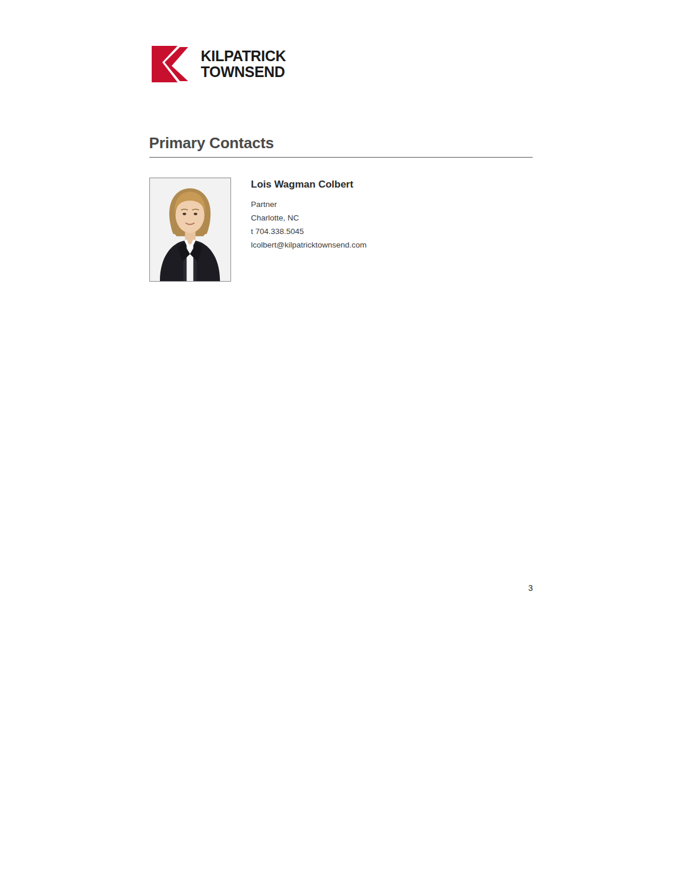KILPATRICK
TOWNSEND
Primary Contacts
Lois Wagman Colbert
Partner
Charlotte, NC
t 704.338.5045
lcolbert@kilpatricktownsend.com
3